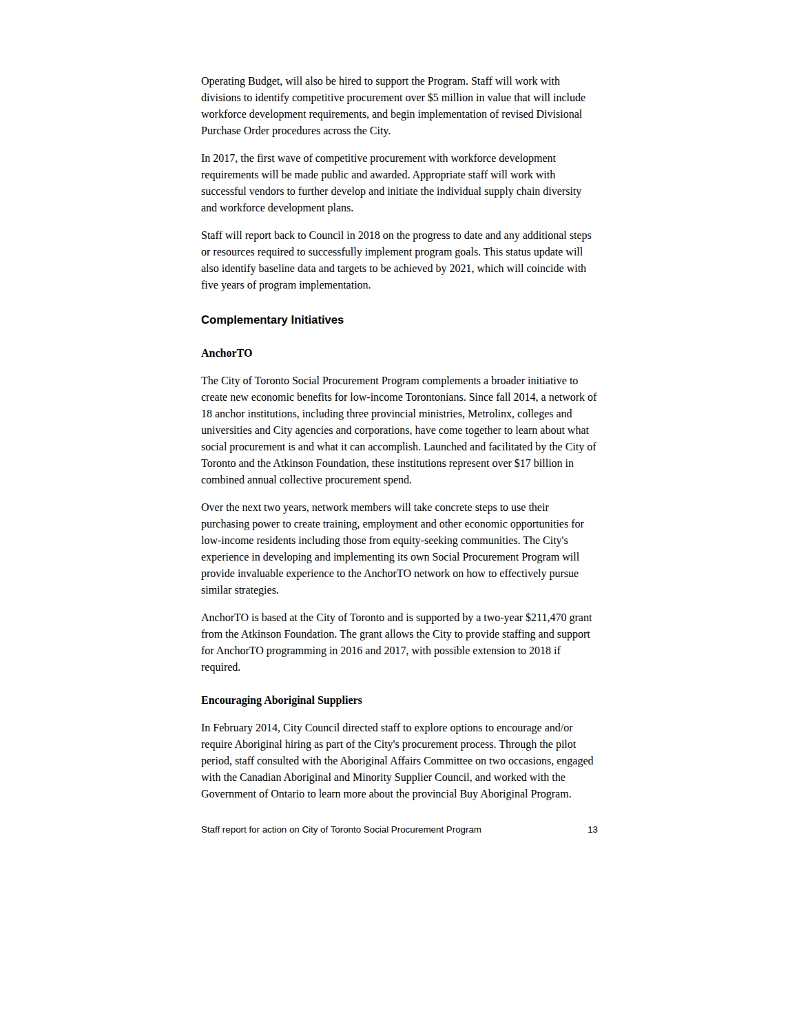Operating Budget, will also be hired to support the Program. Staff will work with divisions to identify competitive procurement over $5 million in value that will include workforce development requirements, and begin implementation of revised Divisional Purchase Order procedures across the City.
In 2017, the first wave of competitive procurement with workforce development requirements will be made public and awarded. Appropriate staff will work with successful vendors to further develop and initiate the individual supply chain diversity and workforce development plans.
Staff will report back to Council in 2018 on the progress to date and any additional steps or resources required to successfully implement program goals. This status update will also identify baseline data and targets to be achieved by 2021, which will coincide with five years of program implementation.
Complementary Initiatives
AnchorTO
The City of Toronto Social Procurement Program complements a broader initiative to create new economic benefits for low-income Torontonians. Since fall 2014, a network of 18 anchor institutions, including three provincial ministries, Metrolinx, colleges and universities and City agencies and corporations, have come together to learn about what social procurement is and what it can accomplish. Launched and facilitated by the City of Toronto and the Atkinson Foundation, these institutions represent over $17 billion in combined annual collective procurement spend.
Over the next two years, network members will take concrete steps to use their purchasing power to create training, employment and other economic opportunities for low-income residents including those from equity-seeking communities. The City's experience in developing and implementing its own Social Procurement Program will provide invaluable experience to the AnchorTO network on how to effectively pursue similar strategies.
AnchorTO is based at the City of Toronto and is supported by a two-year $211,470 grant from the Atkinson Foundation. The grant allows the City to provide staffing and support for AnchorTO programming in 2016 and 2017, with possible extension to 2018 if required.
Encouraging Aboriginal Suppliers
In February 2014, City Council directed staff to explore options to encourage and/or require Aboriginal hiring as part of the City's procurement process. Through the pilot period, staff consulted with the Aboriginal Affairs Committee on two occasions, engaged with the Canadian Aboriginal and Minority Supplier Council, and worked with the Government of Ontario to learn more about the provincial Buy Aboriginal Program.
Staff report for action on City of Toronto Social Procurement Program 13